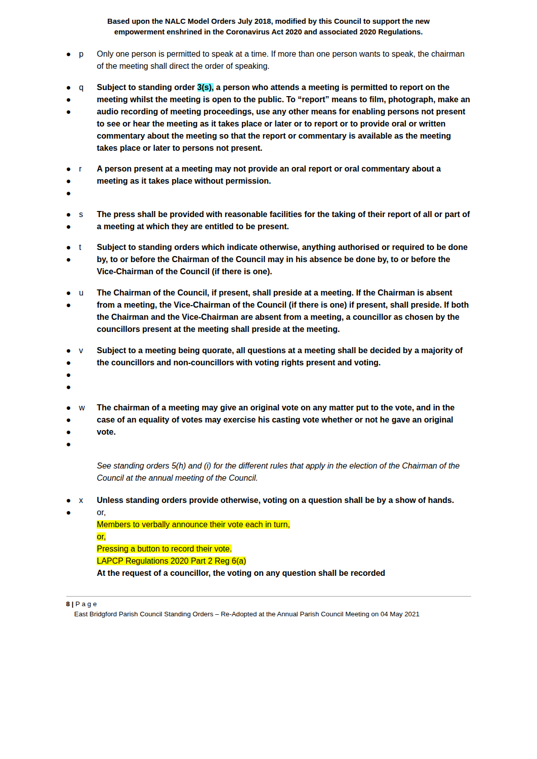Based upon the NALC Model Orders July 2018, modified by this Council to support the new
empowerment enshrined in the Coronavirus Act 2020 and associated 2020 Regulations.
●
p
Only one person is permitted to speak at a time. If more than one person wants to speak, the chairman of the meeting shall direct the order of speaking.
●●●
q
Subject to standing order 3(s), a person who attends a meeting is permitted to report on the meeting whilst the meeting is open to the public. To “report” means to film, photograph, make an audio recording of meeting proceedings, use any other means for enabling persons not present to see or hear the meeting as it takes place or later or to report or to provide oral or written commentary about the meeting so that the report or commentary is available as the meeting takes place or later to persons not present.
●●●
r
A person present at a meeting may not provide an oral report or oral commentary about a meeting as it takes place without permission.
●●
s
The press shall be provided with reasonable facilities for the taking of their report of all or part of a meeting at which they are entitled to be present.
●●
t
Subject to standing orders which indicate otherwise, anything authorised or required to be done by, to or before the Chairman of the Council may in his absence be done by, to or before the Vice-Chairman of the Council (if there is one).
●●
u
The Chairman of the Council, if present, shall preside at a meeting. If the Chairman is absent from a meeting, the Vice-Chairman of the Council (if there is one) if present, shall preside. If both the Chairman and the Vice-Chairman are absent from a meeting, a councillor as chosen by the councillors present at the meeting shall preside at the meeting.
●●●●
v
Subject to a meeting being quorate, all questions at a meeting shall be decided by a majority of the councillors and non-councillors with voting rights present and voting.
●●●●
w
The chairman of a meeting may give an original vote on any matter put to the vote, and in the case of an equality of votes may exercise his casting vote whether or not he gave an original vote.
See standing orders 5(h) and (i) for the different rules that apply in the election of the Chairman of the Council at the annual meeting of the Council.
●●
x
Unless standing orders provide otherwise, voting on a question shall be by a show of hands.
or,
Members to verbally announce their vote each in turn,
or,
Pressing a button to record their vote.
LAPCP Regulations 2020 Part 2 Reg 6(a)
At the request of a councillor, the voting on any question shall be recorded
8 | P a g e
East Bridgford Parish Council Standing Orders – Re-Adopted at the Annual Parish Council Meeting on 04 May 2021